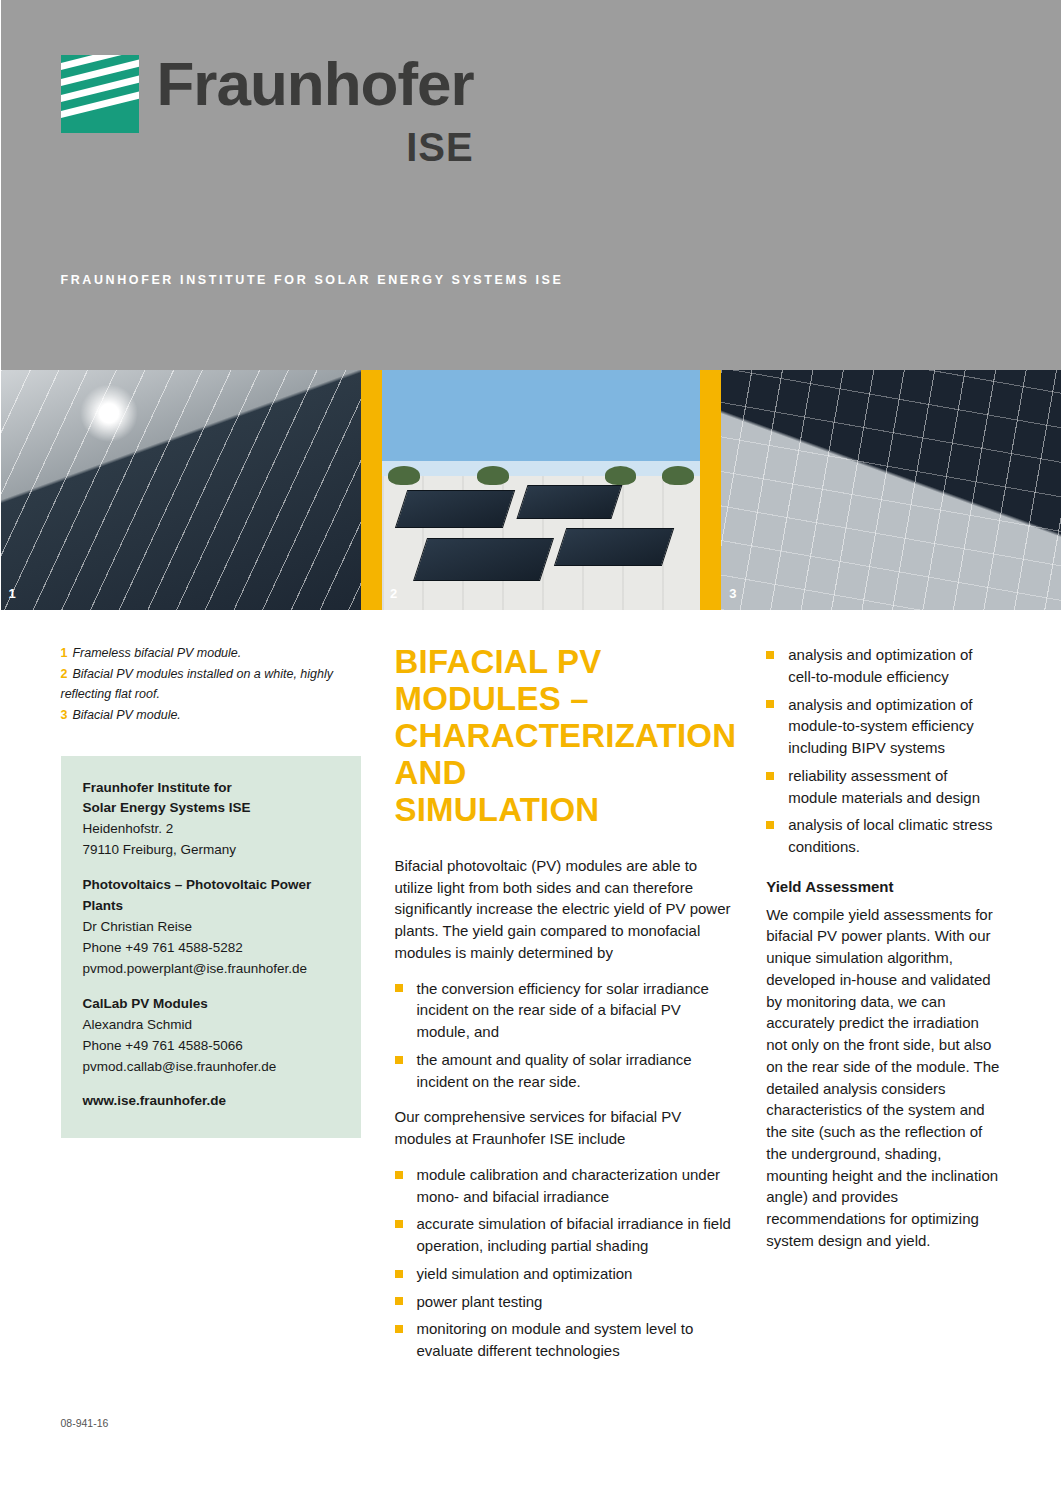Fraunhofer
ISE
Fraunhofer Institute for Solar Energy Systems ISE
1
2
3
1 Frameless bifacial PV module.
2 Bifacial PV modules installed on a white, highly reflecting flat roof.
3 Bifacial PV module.
Fraunhofer Institute for
Solar Energy Systems ISE
Heidenhofstr. 2
79110 Freiburg, Germany
Photovoltaics – Photovoltaic Power Plants
Dr Christian Reise
Phone +49 761 4588-5282
pvmod.powerplant@ise.fraunhofer.de
CalLab PV Modules
Alexandra Schmid
Phone +49 761 4588-5066
pvmod.callab@ise.fraunhofer.de
www.ise.fraunhofer.de
Bifacial PV modules –
characterization and
simulation
Bifacial photovoltaic (PV) modules are able to utilize light from both sides and can therefore significantly increase the electric yield of PV power plants. The yield gain compared to monofacial modules is mainly determined by
the conversion efficiency for solar irradiance incident on the rear side of a bifacial PV module, and
the amount and quality of solar irradiance incident on the rear side.
Our comprehensive services for bifacial PV modules at Fraunhofer ISE include
module calibration and characterization under mono- and bifacial irradiance
accurate simulation of bifacial irradiance in field operation, including partial shading
yield simulation and optimization
power plant testing
monitoring on module and system level to evaluate different technologies
analysis and optimization of cell-to-module efficiency
analysis and optimization of module-to-system efficiency including BIPV systems
reliability assessment of module materials and design
analysis of local climatic stress conditions.
Yield Assessment
We compile yield assessments for bifacial PV power plants. With our unique simulation algorithm, developed in-house and validated by monitoring data, we can accurately predict the irradiation not only on the front side, but also on the rear side of the module. The detailed analysis considers characteristics of the system and the site (such as the reflection of the underground, shading, mounting height and the inclination angle) and provides recommendations for optimizing system design and yield.
08-941-16